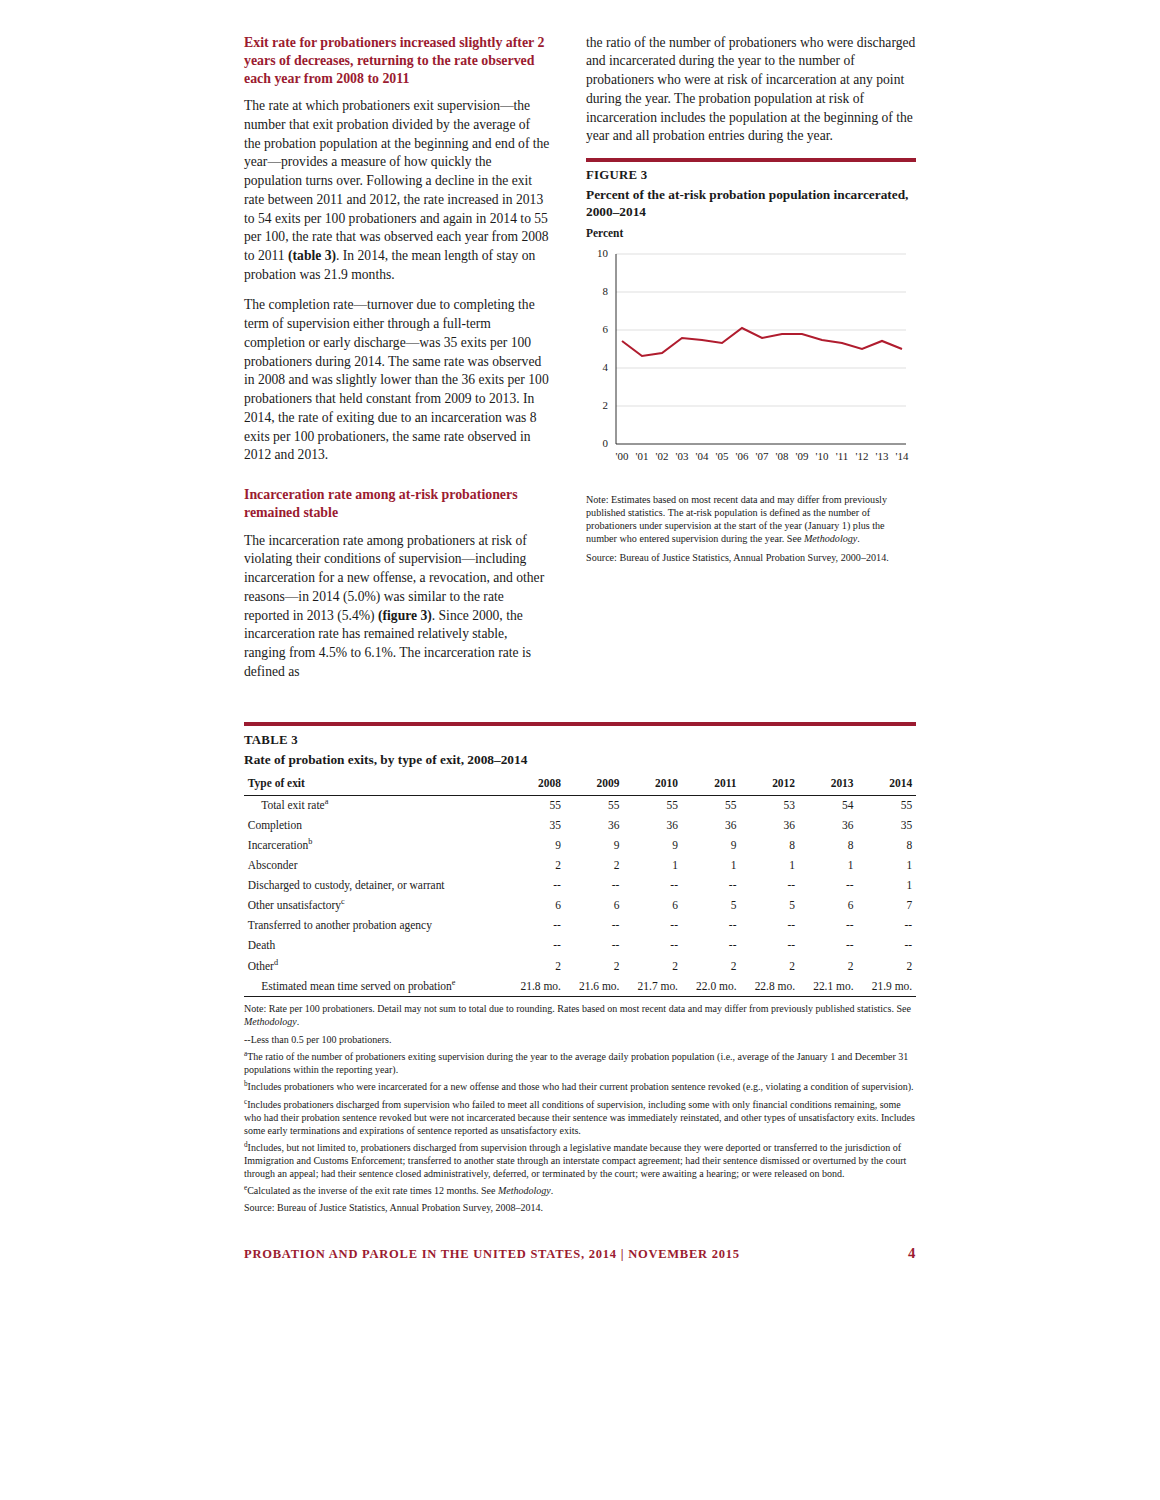Exit rate for probationers increased slightly after 2 years of decreases, returning to the rate observed each year from 2008 to 2011
The rate at which probationers exit supervision—the number that exit probation divided by the average of the probation population at the beginning and end of the year—provides a measure of how quickly the population turns over. Following a decline in the exit rate between 2011 and 2012, the rate increased in 2013 to 54 exits per 100 probationers and again in 2014 to 55 per 100, the rate that was observed each year from 2008 to 2011 (table 3). In 2014, the mean length of stay on probation was 21.9 months.
The completion rate—turnover due to completing the term of supervision either through a full-term completion or early discharge—was 35 exits per 100 probationers during 2014. The same rate was observed in 2008 and was slightly lower than the 36 exits per 100 probationers that held constant from 2009 to 2013. In 2014, the rate of exiting due to an incarceration was 8 exits per 100 probationers, the same rate observed in 2012 and 2013.
Incarceration rate among at-risk probationers remained stable
The incarceration rate among probationers at risk of violating their conditions of supervision—including incarceration for a new offense, a revocation, and other reasons—in 2014 (5.0%) was similar to the rate reported in 2013 (5.4%) (figure 3). Since 2000, the incarceration rate has remained relatively stable, ranging from 4.5% to 6.1%. The incarceration rate is defined as
the ratio of the number of probationers who were discharged and incarcerated during the year to the number of probationers who were at risk of incarceration at any point during the year. The probation population at risk of incarceration includes the population at the beginning of the year and all probation entries during the year.
FIGURE 3
Percent of the at-risk probation population incarcerated, 2000–2014
Percent
10 8 6 4 2 0 '00 '01 '02 '03 '04 '05 '06 '07 '08 '09 '10 '11 '12 '13 '14
Note: Estimates based on most recent data and may differ from previously published statistics. The at-risk population is defined as the number of probationers under supervision at the start of the year (January 1) plus the number who entered supervision during the year. See Methodology.
Source: Bureau of Justice Statistics, Annual Probation Survey, 2000–2014.
TABLE 3
Rate of probation exits, by type of exit, 2008–2014
| Type of exit | 2008 | 2009 | 2010 | 2011 | 2012 | 2013 | 2014 |
| --- | --- | --- | --- | --- | --- | --- | --- |
| Total exit rate a | 55 | 55 | 55 | 55 | 53 | 54 | 55 |
| Completion | 35 | 36 | 36 | 36 | 36 | 36 | 35 |
| Incarceration b | 9 | 9 | 9 | 9 | 8 | 8 | 8 |
| Absconder | 2 | 2 | 1 | 1 | 1 | 1 | 1 |
| Discharged to custody, detainer, or warrant | -- | -- | -- | -- | -- | -- | 1 |
| Other unsatisfactory c | 6 | 6 | 6 | 5 | 5 | 6 | 7 |
| Transferred to another probation agency | -- | -- | -- | -- | -- | -- | -- |
| Death | -- | -- | -- | -- | -- | -- | -- |
| Other d | 2 | 2 | 2 | 2 | 2 | 2 | 2 |
| Estimated mean time served on probation e | 21.8 mo. | 21.6 mo. | 21.7 mo. | 22.0 mo. | 22.8 mo. | 22.1 mo. | 21.9 mo. |
Note: Rate per 100 probationers. Detail may not sum to total due to rounding. Rates based on most recent data and may differ from previously published statistics. See Methodology.
--Less than 0.5 per 100 probationers.
aThe ratio of the number of probationers exiting supervision during the year to the average daily probation population (i.e., average of the January 1 and December 31 populations within the reporting year).
bIncludes probationers who were incarcerated for a new offense and those who had their current probation sentence revoked (e.g., violating a condition of supervision).
cIncludes probationers discharged from supervision who failed to meet all conditions of supervision, including some with only financial conditions remaining, some who had their probation sentence revoked but were not incarcerated because their sentence was immediately reinstated, and other types of unsatisfactory exits. Includes some early terminations and expirations of sentence reported as unsatisfactory exits.
dIncludes, but not limited to, probationers discharged from supervision through a legislative mandate because they were deported or transferred to the jurisdiction of Immigration and Customs Enforcement; transferred to another state through an interstate compact agreement; had their sentence dismissed or overturned by the court through an appeal; had their sentence closed administratively, deferred, or terminated by the court; were awaiting a hearing; or were released on bond.
eCalculated as the inverse of the exit rate times 12 months. See Methodology.
Source: Bureau of Justice Statistics, Annual Probation Survey, 2008–2014.
PROBATION AND PAROLE IN THE UNITED STATES, 2014 | NOVEMBER 2015
4